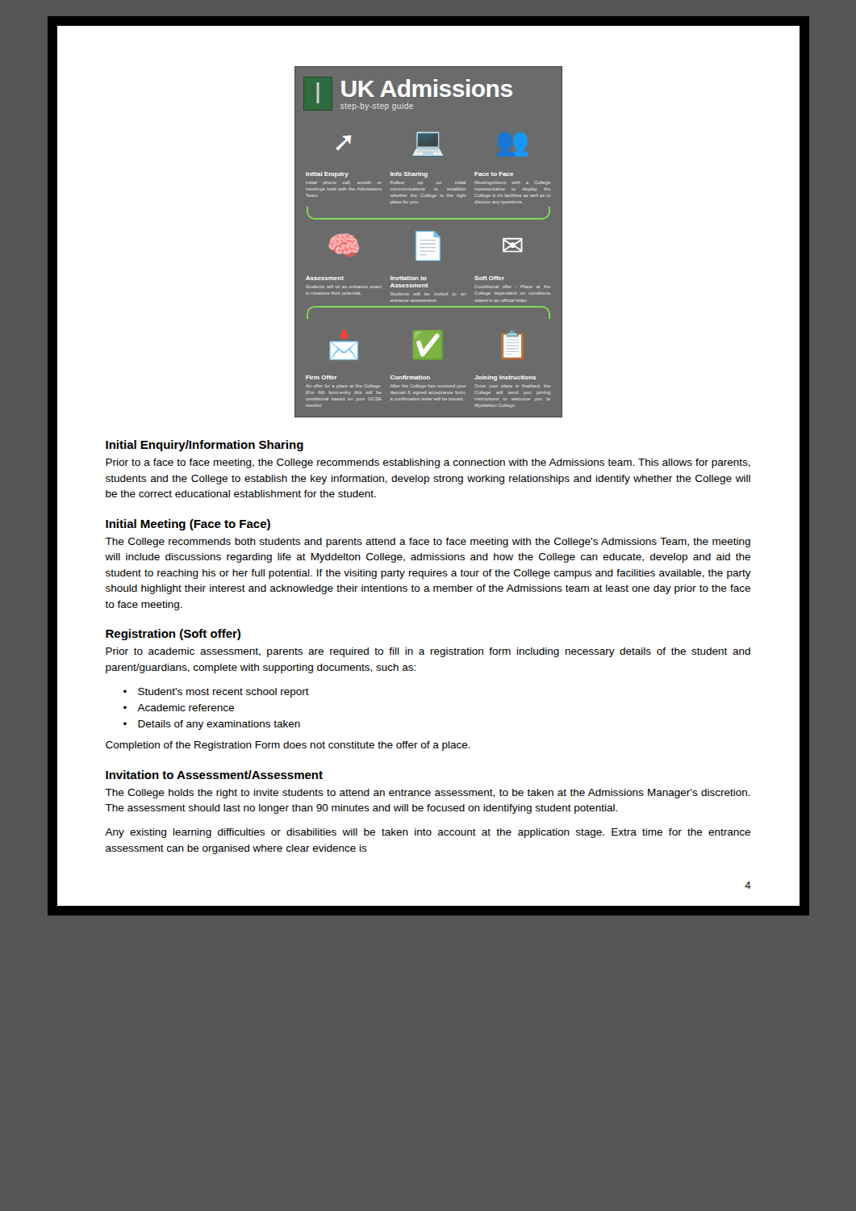UK Admissions
step-by-step guide
➚
💻
👥
Initial Enquiry
Initial phone call, emails or meetings held with the Admissions Team.
Info Sharing
Follow up on initial communications to establish whether the College is the right place for you.
Face to Face
Meetings/tours with a College representative to display the College & it's facilities as well as to discuss any questions.
🧠
📄
✉
Assessment
Students will sit an entrance exam to measure their potential.
Invitation to Assessment
Students will be invited to an entrance assessment.
Soft Offer
Conditional offer - Place at the College dependent on conditions stated in an official letter.
📩
✅
📋
Firm Offer
An offer for a place at the College. (For 6th form-entry this will be conditional based on your GCSE results)
Confirmation
After the College has received your deposit & signed acceptance form, a confirmation letter will be issued.
Joining Instructions
Once your place is finalised, the College will send you joining instructions to welcome you to Myddelton College.
Initial Enquiry/Information Sharing
Prior to a face to face meeting, the College recommends establishing a connection with the Admissions team. This allows for parents, students and the College to establish the key information, develop strong working relationships and identify whether the College will be the correct educational establishment for the student.
Initial Meeting (Face to Face)
The College recommends both students and parents attend a face to face meeting with the College's Admissions Team, the meeting will include discussions regarding life at Myddelton College, admissions and how the College can educate, develop and aid the student to reaching his or her full potential. If the visiting party requires a tour of the College campus and facilities available, the party should highlight their interest and acknowledge their intentions to a member of the Admissions team at least one day prior to the face to face meeting.
Registration (Soft offer)
Prior to academic assessment, parents are required to fill in a registration form including necessary details of the student and parent/guardians, complete with supporting documents, such as:
Student's most recent school report
Academic reference
Details of any examinations taken
Completion of the Registration Form does not constitute the offer of a place.
Invitation to Assessment/Assessment
The College holds the right to invite students to attend an entrance assessment, to be taken at the Admissions Manager's discretion. The assessment should last no longer than 90 minutes and will be focused on identifying student potential.
Any existing learning difficulties or disabilities will be taken into account at the application stage. Extra time for the entrance assessment can be organised where clear evidence is
4